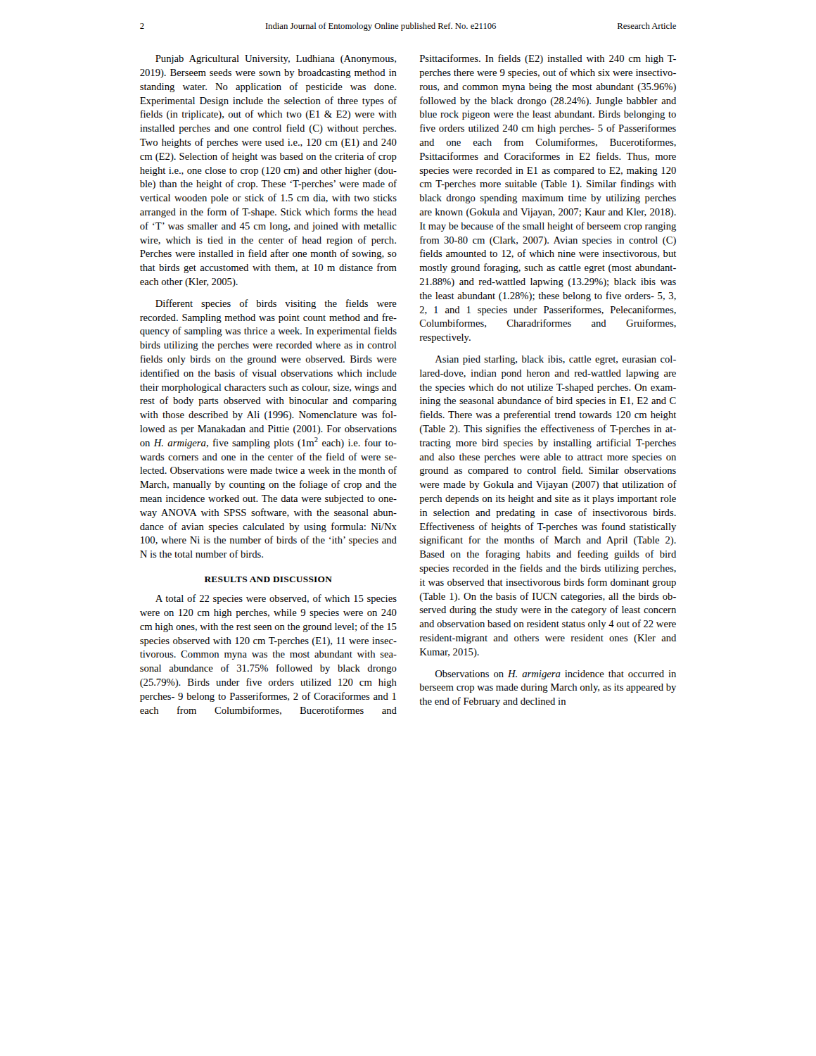2 Indian Journal of Entomology Online published Ref. No. e21106 Research Article
Punjab Agricultural University, Ludhiana (Anonymous, 2019). Berseem seeds were sown by broadcasting method in standing water. No application of pesticide was done. Experimental Design include the selection of three types of fields (in triplicate), out of which two (E1 & E2) were with installed perches and one control field (C) without perches. Two heights of perches were used i.e., 120 cm (E1) and 240 cm (E2). Selection of height was based on the criteria of crop height i.e., one close to crop (120 cm) and other higher (double) than the height of crop. These ‘T-perches’ were made of vertical wooden pole or stick of 1.5 cm dia, with two sticks arranged in the form of T-shape. Stick which forms the head of ‘T’ was smaller and 45 cm long, and joined with metallic wire, which is tied in the center of head region of perch. Perches were installed in field after one month of sowing, so that birds get accustomed with them, at 10 m distance from each other (Kler, 2005).
Different species of birds visiting the fields were recorded. Sampling method was point count method and frequency of sampling was thrice a week. In experimental fields birds utilizing the perches were recorded where as in control fields only birds on the ground were observed. Birds were identified on the basis of visual observations which include their morphological characters such as colour, size, wings and rest of body parts observed with binocular and comparing with those described by Ali (1996). Nomenclature was followed as per Manakadan and Pittie (2001). For observations on H. armigera, five sampling plots (1m2 each) i.e. four towards corners and one in the center of the field of were selected. Observations were made twice a week in the month of March, manually by counting on the foliage of crop and the mean incidence worked out. The data were subjected to one-way ANOVA with SPSS software, with the seasonal abundance of avian species calculated by using formula: Ni/Nx 100, where Ni is the number of birds of the ‘ith’ species and N is the total number of birds.
Results and Discussion
A total of 22 species were observed, of which 15 species were on 120 cm high perches, while 9 species were on 240 cm high ones, with the rest seen on the ground level; of the 15 species observed with 120 cm T-perches (E1), 11 were insectivorous. Common myna was the most abundant with seasonal abundance of 31.75% followed by black drongo (25.79%). Birds under five orders utilized 120 cm high perches- 9 belong to Passeriformes, 2 of Coraciformes and 1 each from Columbiformes, Bucerotiformes and Psittaciformes. In fields (E2) installed with 240 cm high T-perches there were 9 species, out of which six were insectivorous, and common myna being the most abundant (35.96%) followed by the black drongo (28.24%). Jungle babbler and blue rock pigeon were the least abundant. Birds belonging to five orders utilized 240 cm high perches- 5 of Passeriformes and one each from Columiformes, Bucerotiformes, Psittaciformes and Coraciformes in E2 fields. Thus, more species were recorded in E1 as compared to E2, making 120 cm T-perches more suitable (Table 1). Similar findings with black drongo spending maximum time by utilizing perches are known (Gokula and Vijayan, 2007; Kaur and Kler, 2018). It may be because of the small height of berseem crop ranging from 30-80 cm (Clark, 2007). Avian species in control (C) fields amounted to 12, of which nine were insectivorous, but mostly ground foraging, such as cattle egret (most abundant- 21.88%) and red-wattled lapwing (13.29%); black ibis was the least abundant (1.28%); these belong to five orders- 5, 3, 2, 1 and 1 species under Passeriformes, Pelecaniformes, Columbiformes, Charadriformes and Gruiformes, respectively.
Asian pied starling, black ibis, cattle egret, eurasian collared-dove, indian pond heron and red-wattled lapwing are the species which do not utilize T-shaped perches. On examining the seasonal abundance of bird species in E1, E2 and C fields. There was a preferential trend towards 120 cm height (Table 2). This signifies the effectiveness of T-perches in attracting more bird species by installing artificial T-perches and also these perches were able to attract more species on ground as compared to control field. Similar observations were made by Gokula and Vijayan (2007) that utilization of perch depends on its height and site as it plays important role in selection and predating in case of insectivorous birds. Effectiveness of heights of T-perches was found statistically significant for the months of March and April (Table 2). Based on the foraging habits and feeding guilds of bird species recorded in the fields and the birds utilizing perches, it was observed that insectivorous birds form dominant group (Table 1). On the basis of IUCN categories, all the birds observed during the study were in the category of least concern and observation based on resident status only 4 out of 22 were resident-migrant and others were resident ones (Kler and Kumar, 2015).
Observations on H. armigera incidence that occurred in berseem crop was made during March only, as its appeared by the end of February and declined in